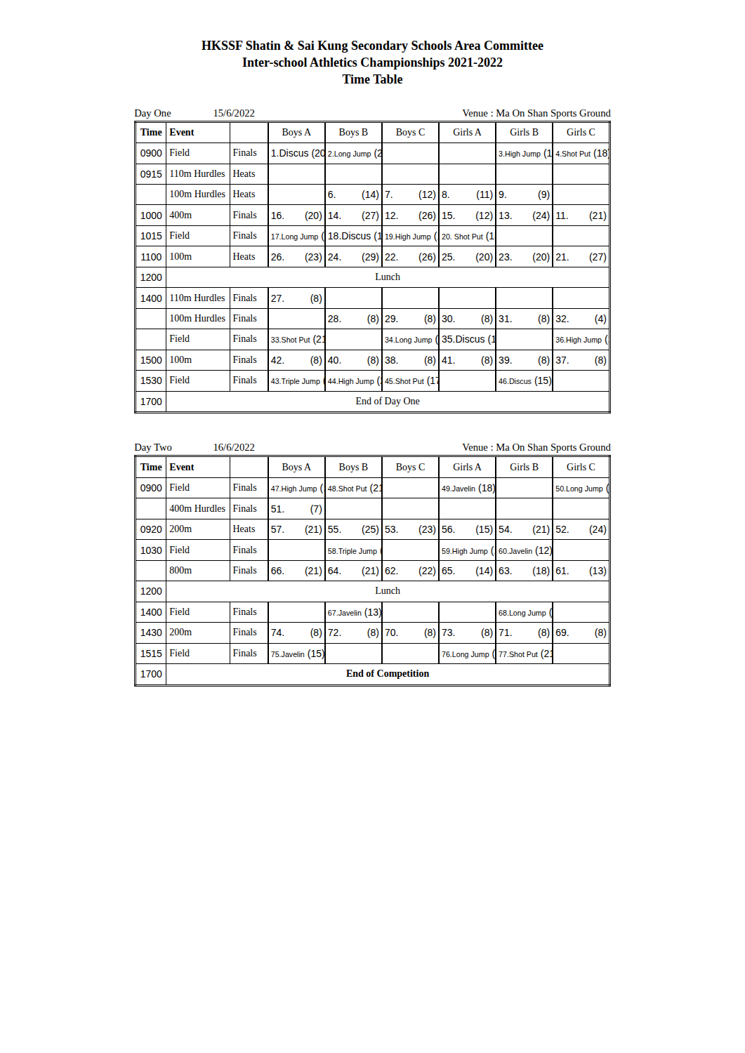HKSSF Shatin & Sai Kung Secondary Schools Area Committee
Inter-school Athletics Championships 2021-2022
Time Table
Day One 15/6/2022 Venue : Ma On Shan Sports Ground
Day One timetable, 15 June 2022, Ma On Shan Sports Ground
| Time | Event | | Boys A | Boys B | Boys C | Girls A | Girls B | Girls C |
| --- | --- | --- | --- | --- | --- | --- | --- | --- |
| 0900 | Field | Finals | 1.Discus (20) | 2.Long Jump (24) | | | 3.High Jump (17) | 4.Shot Put (18) |
| 0915 | 110m Hurdles | Heats | | | | | | |
| | 100m Hurdles | Heats | | 6. (14) | 7. (12) | 8. (11) | 9. (9) | |
| 1000 | 400m | Finals | 16. (20) | 14. (27) | 12. (26) | 15. (12) | 13. (24) | 11. (21) |
| 1015 | Field | Finals | 17.Long Jump (21) | 18.Discus (16) | 19.High Jump (19) | 20. Shot Put (13) | | |
| 1100 | 100m | Heats | 26. (23) | 24. (29) | 22. (26) | 25. (20) | 23. (20) | 21. (27) |
| 1200 | Lunch |
| 1400 | 110m Hurdles | Finals | 27. (8) | | | | | |
| | 100m Hurdles | Finals | | 28. (8) | 29. (8) | 30. (8) | 31. (8) | 32. (4) |
| | Field | Finals | 33.Shot Put (21) | | 34.Long Jump (22) | 35.Discus (16) | | 36.High Jump (13) |
| 1500 | 100m | Finals | 42. (8) | 40. (8) | 38. (8) | 41. (8) | 39. (8) | 37. (8) |
| 1530 | Field | Finals | 43.Triple Jump (16) | 44.High Jump (22) | 45.Shot Put (17) | | 46.Discus (15) | |
| 1700 | End of Day One |
Day Two 16/6/2022 Venue : Ma On Shan Sports Ground
Day Two timetable, 16 June 2022, Ma On Shan Sports Ground
| Time | Event | | Boys A | Boys B | Boys C | Girls A | Girls B | Girls C |
| --- | --- | --- | --- | --- | --- | --- | --- | --- |
| 0900 | Field | Finals | 47.High Jump (13) | 48.Shot Put (21) | | 49.Javelin (18) | | 50.Long Jump (21) |
| | 400m Hurdles | Finals | 51. (7) | | | | | |
| 0920 | 200m | Heats | 57. (21) | 55. (25) | 53. (23) | 56. (15) | 54. (21) | 52. (24) |
| 1030 | Field | Finals | | 58.Triple Jump (9) | | 59.High Jump (11) | 60.Javelin (12) | |
| | 800m | Finals | 66. (21) | 64. (21) | 62. (22) | 65. (14) | 63. (18) | 61. (13) |
| 1200 | Lunch |
| 1400 | Field | Finals | | 67.Javelin (13) | | | 68.Long Jump (21) | |
| 1430 | 200m | Finals | 74. (8) | 72. (8) | 70. (8) | 73. (8) | 71. (8) | 69. (8) |
| 1515 | Field | Finals | 75.Javelin (15) | | | 76.Long Jump (20) | 77.Shot Put (21) | |
| 1700 | End of Competition |